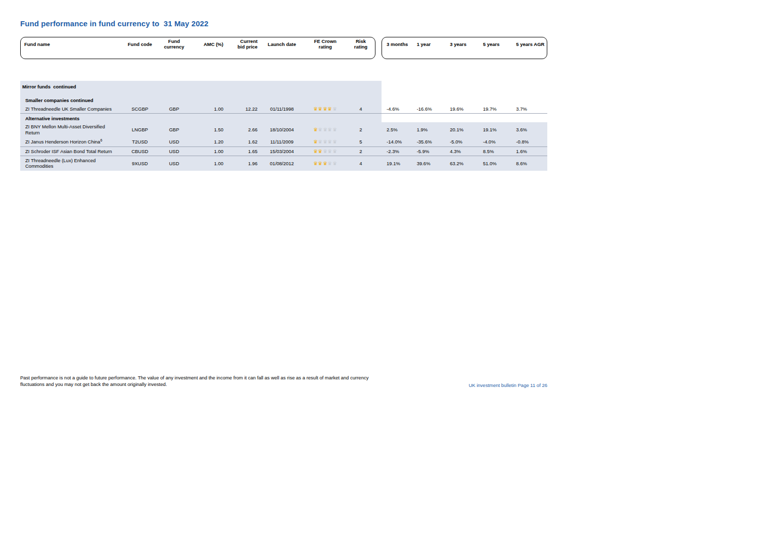Fund performance in fund currency to 31 May 2022
| Fund name | Fund code | Fund currency | AMC (%) | Current bid price | Launch date | FE Crown rating | Risk rating | | 3 months | 1 year | 3 years | 5 years | 5 years AGR |
| Mirror funds continued | | |
| Smaller companies continued | | |
| ZI Threadneedle UK Smaller Companies | SCGBP | GBP | 1.00 | 12.22 | 01/11/1998 | ♛ ♛ ♛ ♛ ♛ | 4 | | -4.6% | -16.6% | 19.6% | 19.7% | 3.7% |
| Alternative investments | | |
| ZI BNY Mellon Multi-Asset Diversified Return | LNGBP | GBP | 1.50 | 2.66 | 18/10/2004 | ♛ ♛ ♛ ♛ ♛ | 2 | | 2.5% | 1.9% | 20.1% | 19.1% | 3.6% |
| ZI Janus Henderson Horizon China 6 | T2USD | USD | 1.20 | 1.62 | 11/11/2009 | ♛ ♛ ♛ ♛ ♛ | 5 | | -14.0% | -35.6% | -5.0% | -4.0% | -0.8% |
| ZI Schroder ISF Asian Bond Total Return | CBUSD | USD | 1.00 | 1.65 | 15/03/2004 | ♛ ♛ ♛ ♛ ♛ | 2 | | -2.3% | -5.9% | 4.3% | 8.5% | 1.6% |
| ZI Threadneedle (Lux) Enhanced Commodities | 9XUSD | USD | 1.00 | 1.96 | 01/08/2012 | ♛ ♛ ♛ ♛ ♛ | 4 | | 19.1% | 39.6% | 63.2% | 51.0% | 8.6% |
Past performance is not a guide to future performance. The value of any investment and the income from it can fall as well as rise as a result of market and currency fluctuations and you may not get back the amount originally invested.
UK investment bulletin Page 11 of 26